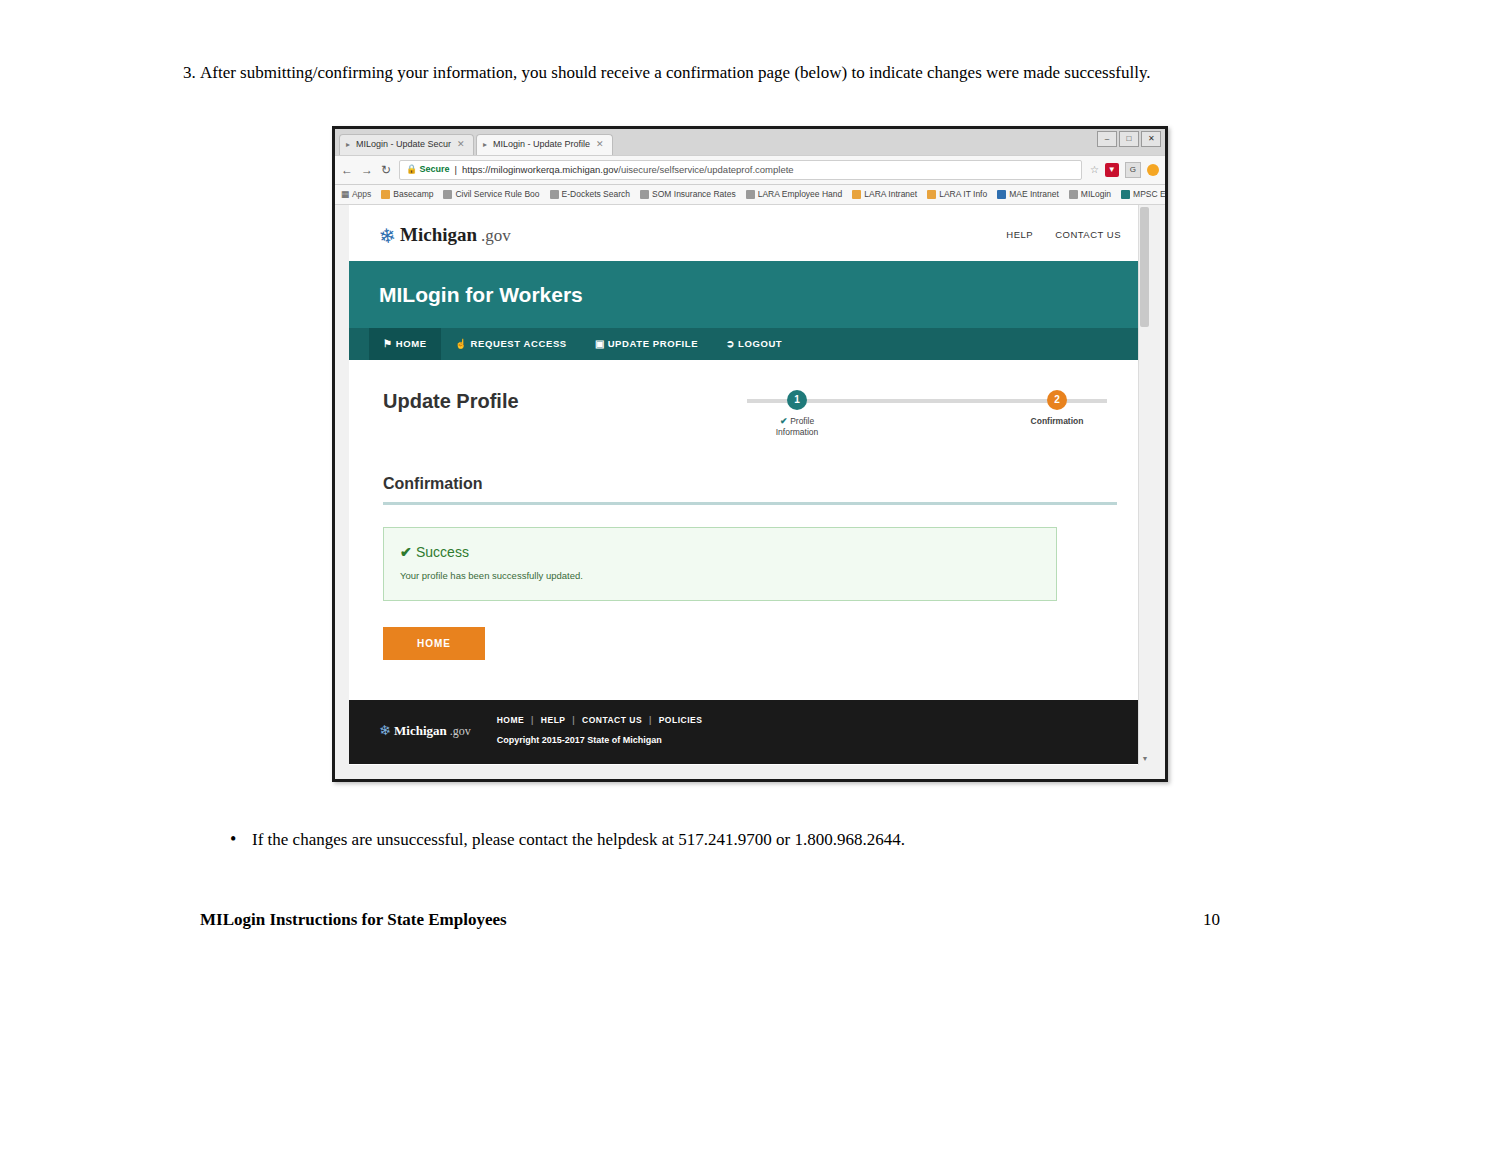After submitting/confirming your information, you should receive a confirmation page (below) to indicate changes were made successfully.
▸ MILogin - Update Secur ✕
▸ MILogin - Update Profile ✕
–□✕
← → ↻
🔒 Secure | https://miloginworkerqa.michigan.gov/uisecure/selfservice/updateprof.complete
☆ ▼ G
▦ Apps Basecamp Civil Service Rule Boo E-Dockets Search SOM Insurance Rates LARA Employee Hand LARA Intranet LARA IT Info MAE Intranet MILogin MPSC E-Dockets Test MPSC Intranet NeoGov »
▲
▼
❄ Michigan.gov
HELP CONTACT US
MILogin for Workers
⚑ HOME ☝ REQUEST ACCESS ▣ UPDATE PROFILE ➲ LOGOUT
Update Profile
1
✔ Profile
Information
2
Confirmation
Confirmation
✔Success
Your profile has been successfully updated.
HOME
❄ Michigan.gov
HOME | HELP | CONTACT US | POLICIES
Copyright 2015-2017 State of Michigan
If the changes are unsuccessful, please contact the helpdesk at 517.241.9700 or 1.800.968.2644.
MILogin Instructions for State Employees 10